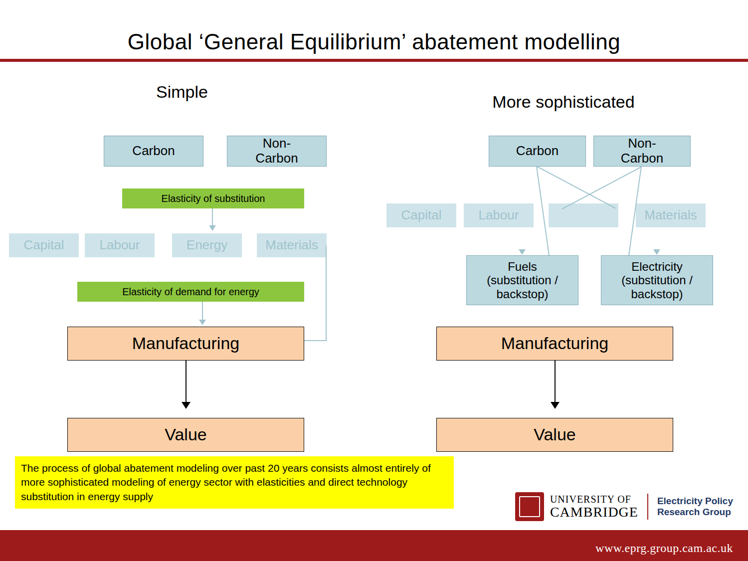Global ‘General Equilibrium’ abatement modelling
Simple
More sophisticated
Carbon
Non-
Carbon
Elasticity of substitution
Capital
Labour
Energy
Materials
Elasticity of demand for energy
Manufacturing
Value
Carbon
Non-
Carbon
Capital
Labour
Materials
Fuels
(substitution /
backstop)
Electricity
(substitution /
backstop)
Manufacturing
Value
The process of global abatement modeling over past 20 years consists almost entirely of more sophisticated modeling of energy sector with elasticities and direct technology substitution in energy supply
UNIVERSITY OF
CAMBRIDGE
Electricity Policy
Research Group
www.eprg.group.cam.ac.uk